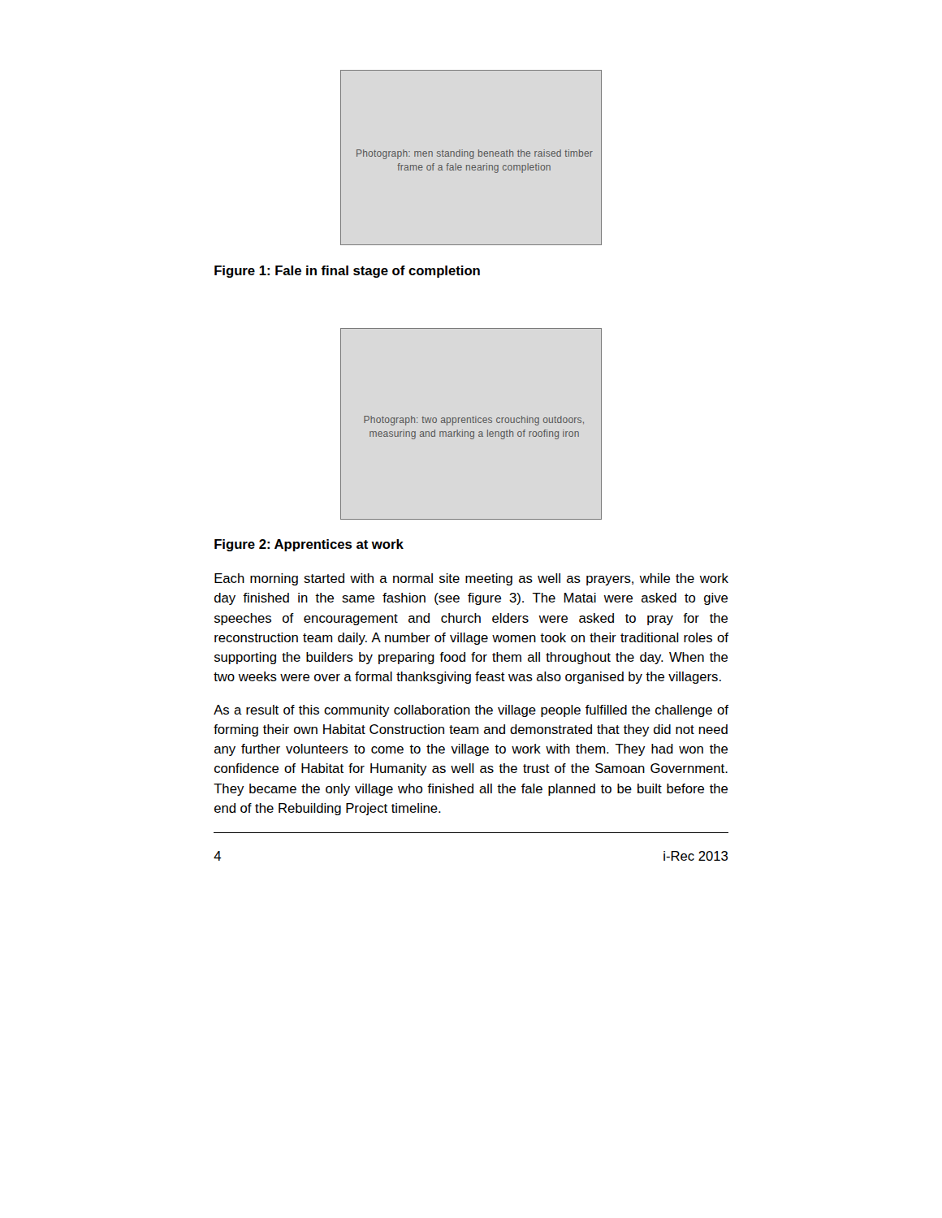Photograph: men standing beneath the raised timber frame of a fale nearing completion
Figure 1: Fale in final stage of completion
Photograph: two apprentices crouching outdoors, measuring and marking a length of roofing iron
Figure 2: Apprentices at work
Each morning started with a normal site meeting as well as prayers, while the work day finished in the same fashion (see figure 3). The Matai were asked to give speeches of encouragement and church elders were asked to pray for the reconstruction team daily. A number of village women took on their traditional roles of supporting the builders by preparing food for them all throughout the day. When the two weeks were over a formal thanksgiving feast was also organised by the villagers.
As a result of this community collaboration the village people fulfilled the challenge of forming their own Habitat Construction team and demonstrated that they did not need any further volunteers to come to the village to work with them. They had won the confidence of Habitat for Humanity as well as the trust of the Samoan Government. They became the only village who finished all the fale planned to be built before the end of the Rebuilding Project timeline.
4
i-Rec 2013